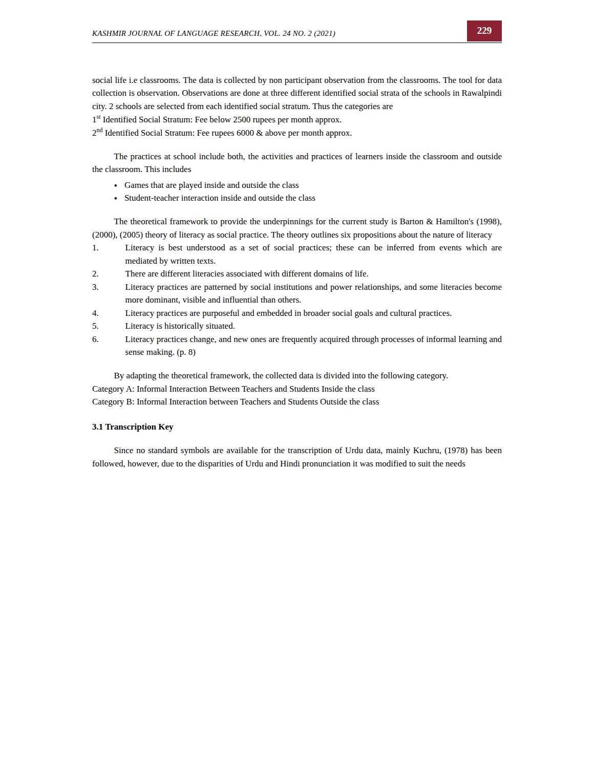KASHMIR JOURNAL OF LANGUAGE RESEARCH, VOL. 24 NO. 2 (2021)
229
social life i.e classrooms. The data is collected by non participant observation from the classrooms. The tool for data collection is observation. Observations are done at three different identified social strata of the schools in Rawalpindi city. 2 schools are selected from each identified social stratum. Thus the categories are
1st Identified Social Stratum: Fee below 2500 rupees per month approx.
2nd Identified Social Stratum: Fee rupees 6000 & above per month approx.
The practices at school include both, the activities and practices of learners inside the classroom and outside the classroom. This includes
Games that are played inside and outside the class
Student-teacher interaction inside and outside the class
The theoretical framework to provide the underpinnings for the current study is Barton & Hamilton's (1998), (2000), (2005) theory of literacy as social practice. The theory outlines six propositions about the nature of literacy
Literacy is best understood as a set of social practices; these can be inferred from events which are mediated by written texts.
There are different literacies associated with different domains of life.
Literacy practices are patterned by social institutions and power relationships, and some literacies become more dominant, visible and influential than others.
Literacy practices are purposeful and embedded in broader social goals and cultural practices.
Literacy is historically situated.
Literacy practices change, and new ones are frequently acquired through processes of informal learning and sense making. (p. 8)
By adapting the theoretical framework, the collected data is divided into the following category.
Category A: Informal Interaction Between Teachers and Students Inside the class
Category B: Informal Interaction between Teachers and Students Outside the class
3.1 Transcription Key
Since no standard symbols are available for the transcription of Urdu data, mainly Kuchru, (1978) has been followed, however, due to the disparities of Urdu and Hindi pronunciation it was modified to suit the needs